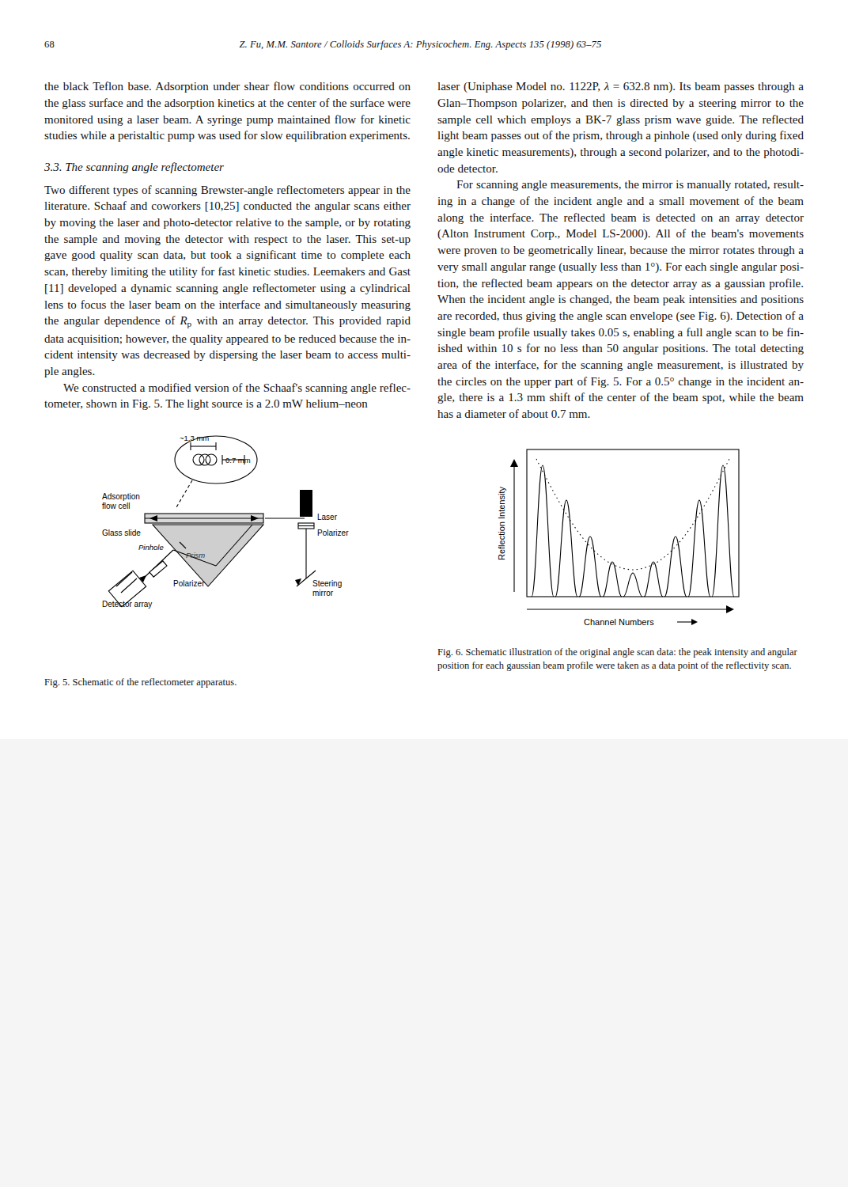68 Z. Fu, M.M. Santore / Colloids Surfaces A: Physicochem. Eng. Aspects 135 (1998) 63–75
the black Teflon base. Adsorption under shear flow conditions occurred on the glass surface and the adsorption kinetics at the center of the surface were monitored using a laser beam. A syringe pump maintained flow for kinetic studies while a peristaltic pump was used for slow equilibration experiments.
3.3. The scanning angle reflectometer
Two different types of scanning Brewster-angle reflectometers appear in the literature. Schaaf and coworkers [10,25] conducted the angular scans either by moving the laser and photo-detector relative to the sample, or by rotating the sample and moving the detector with respect to the laser. This set-up gave good quality scan data, but took a significant time to complete each scan, thereby limiting the utility for fast kinetic studies. Leemakers and Gast [11] developed a dynamic scanning angle reflectometer using a cylindrical lens to focus the laser beam on the interface and simultaneously measuring the angular dependence of Rp with an array detector. This provided rapid data acquisition; however, the quality appeared to be reduced because the incident intensity was decreased by dispersing the laser beam to access multiple angles.
We constructed a modified version of the Schaaf's scanning angle reflectometer, shown in Fig. 5. The light source is a 2.0 mW helium–neon
~1.3 mm 0.7 mm Adsorption flow cell Glass slide Pinhole Prism Laser Polarizer Polarizer Steering mirror Detector array
Fig. 5. Schematic of the reflectometer apparatus.
laser (Uniphase Model no. 1122P, λ = 632.8 nm). Its beam passes through a Glan–Thompson polarizer, and then is directed by a steering mirror to the sample cell which employs a BK-7 glass prism wave guide. The reflected light beam passes out of the prism, through a pinhole (used only during fixed angle kinetic measurements), through a second polarizer, and to the photodiode detector.
For scanning angle measurements, the mirror is manually rotated, resulting in a change of the incident angle and a small movement of the beam along the interface. The reflected beam is detected on an array detector (Alton Instrument Corp., Model LS-2000). All of the beam's movements were proven to be geometrically linear, because the mirror rotates through a very small angular range (usually less than 1°). For each single angular position, the reflected beam appears on the detector array as a gaussian profile. When the incident angle is changed, the beam peak intensities and positions are recorded, thus giving the angle scan envelope (see Fig. 6). Detection of a single beam profile usually takes 0.05 s, enabling a full angle scan to be finished within 10 s for no less than 50 angular positions. The total detecting area of the interface, for the scanning angle measurement, is illustrated by the circles on the upper part of Fig. 5. For a 0.5° change in the incident angle, there is a 1.3 mm shift of the center of the beam spot, while the beam has a diameter of about 0.7 mm.
Reflection Intensity Channel Numbers
Fig. 6. Schematic illustration of the original angle scan data: the peak intensity and angular position for each gaussian beam profile were taken as a data point of the reflectivity scan.